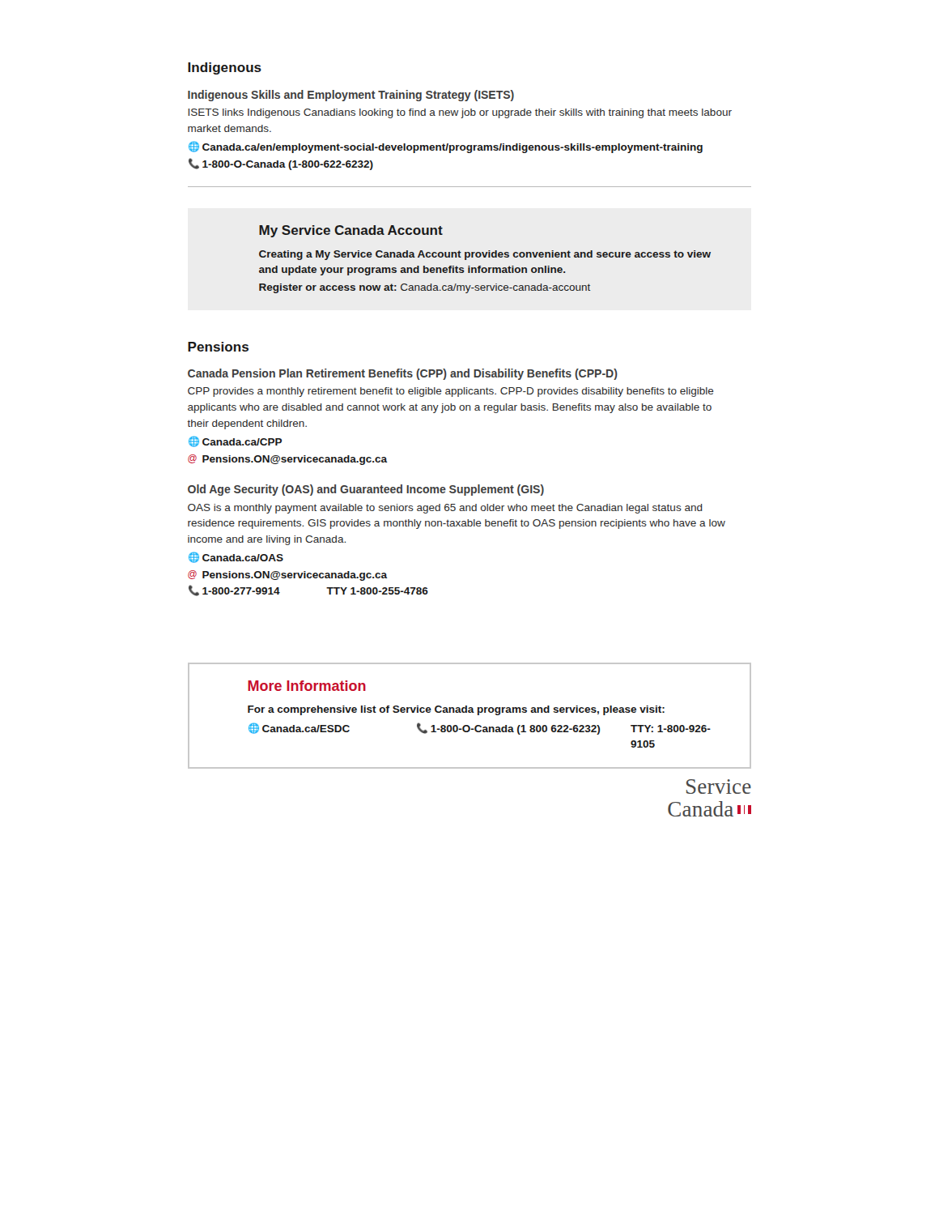Indigenous
Indigenous Skills and Employment Training Strategy (ISETS)
ISETS links Indigenous Canadians looking to find a new job or upgrade their skills with training that meets labour market demands.
🌐Canada.ca/en/employment-social-development/programs/indigenous-skills-employment-training
📞1-800-O-Canada (1-800-622-6232)
My Service Canada Account
Creating a My Service Canada Account provides convenient and secure access to view and update your programs and benefits information online.
Register or access now at: Canada.ca/my-service-canada-account
Pensions
Canada Pension Plan Retirement Benefits (CPP) and Disability Benefits (CPP-D)
CPP provides a monthly retirement benefit to eligible applicants. CPP-D provides disability benefits to eligible applicants who are disabled and cannot work at any job on a regular basis. Benefits may also be available to their dependent children.
🌐Canada.ca/CPP
@Pensions.ON@servicecanada.gc.ca
Old Age Security (OAS) and Guaranteed Income Supplement (GIS)
OAS is a monthly payment available to seniors aged 65 and older who meet the Canadian legal status and residence requirements. GIS provides a monthly non-taxable benefit to OAS pension recipients who have a low income and are living in Canada.
🌐Canada.ca/OAS
@Pensions.ON@servicecanada.gc.ca
📞1-800-277-9914 TTY 1-800-255-4786
More Information
For a comprehensive list of Service Canada programs and services, please visit:
🌐Canada.ca/ESDC 📞1-800-O-Canada (1 800 622-6232) TTY: 1-800-926-9105
Service Canada